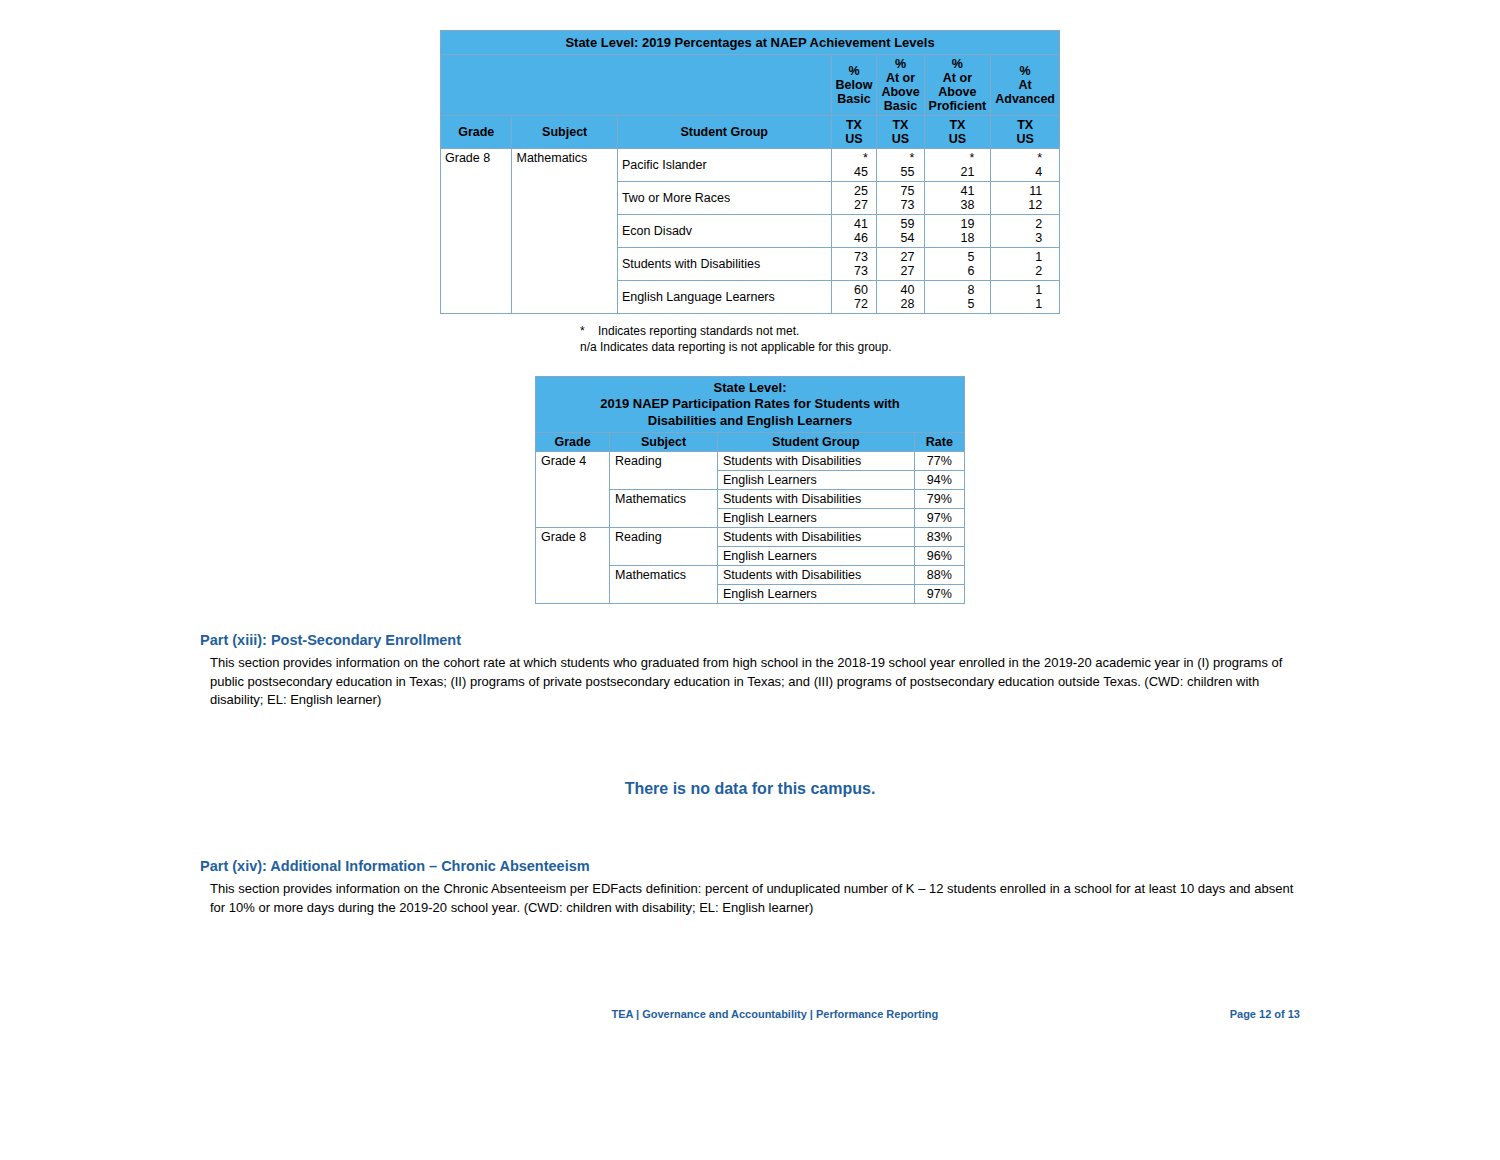| State Level: 2019 Percentages at NAEP Achievement Levels |
| --- |
| | % Below Basic | % At or Above Basic | % At or Above Proficient | % At Advanced |
| Grade | Subject | Student Group | TX US | TX US | TX US | TX US |
| Grade 8 | Mathematics | Pacific Islander | * 45 | * 55 | * 21 | * 4 |
| Two or More Races | 25 27 | 75 73 | 41 38 | 11 12 |
| Econ Disadv | 41 46 | 59 54 | 19 18 | 2 3 |
| Students with Disabilities | 73 73 | 27 27 | 5 6 | 1 2 |
| English Language Learners | 60 72 | 40 28 | 8 5 | 1 1 |
*Indicates reporting standards not met.
n/a Indicates data reporting is not applicable for this group.
| State Level: 2019 NAEP Participation Rates for Students with Disabilities and English Learners |
| --- |
| Grade | Subject | Student Group | Rate |
| Grade 4 | Reading | Students with Disabilities | 77% |
| English Learners | 94% |
| Mathematics | Students with Disabilities | 79% |
| English Learners | 97% |
| Grade 8 | Reading | Students with Disabilities | 83% |
| English Learners | 96% |
| Mathematics | Students with Disabilities | 88% |
| English Learners | 97% |
Part (xiii): Post-Secondary Enrollment
This section provides information on the cohort rate at which students who graduated from high school in the 2018-19 school year enrolled in the 2019-20 academic year in (I) programs of public postsecondary education in Texas; (II) programs of private postsecondary education in Texas; and (III) programs of postsecondary education outside Texas. (CWD: children with disability; EL: English learner)
There is no data for this campus.
Part (xiv): Additional Information – Chronic Absenteeism
This section provides information on the Chronic Absenteeism per EDFacts definition: percent of unduplicated number of K – 12 students enrolled in a school for at least 10 days and absent for 10% or more days during the 2019-20 school year. (CWD: children with disability; EL: English learner)
TEA | Governance and Accountability | Performance Reporting
Page 12 of 13